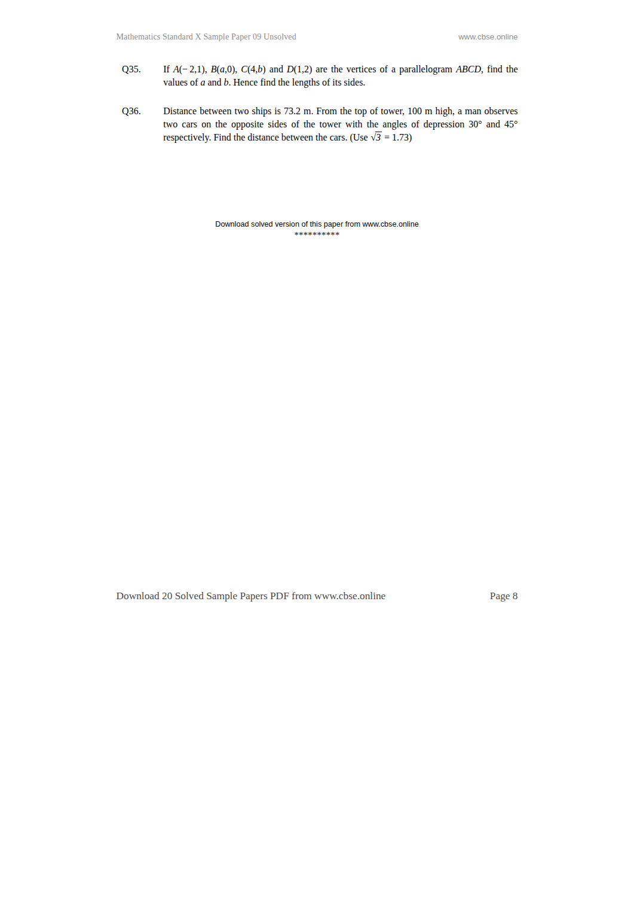Mathematics Standard X Sample Paper 09 Unsolved
www.cbse.online
Q35.
If A(− 2,1), B(a,0), C(4,b) and D(1,2) are the vertices of a parallelogram ABCD, find the values of a and b. Hence find the lengths of its sides.
Q36.
Distance between two ships is 73.2 m. From the top of tower, 100 m high, a man observes two cars on the opposite sides of the tower with the angles of depression 30° and 45° respectively. Find the distance between the cars. (Use 3 = 1.73)
Download solved version of this paper from www.cbse.online
**********
Download 20 Solved Sample Papers PDF from www.cbse.online
Page 8